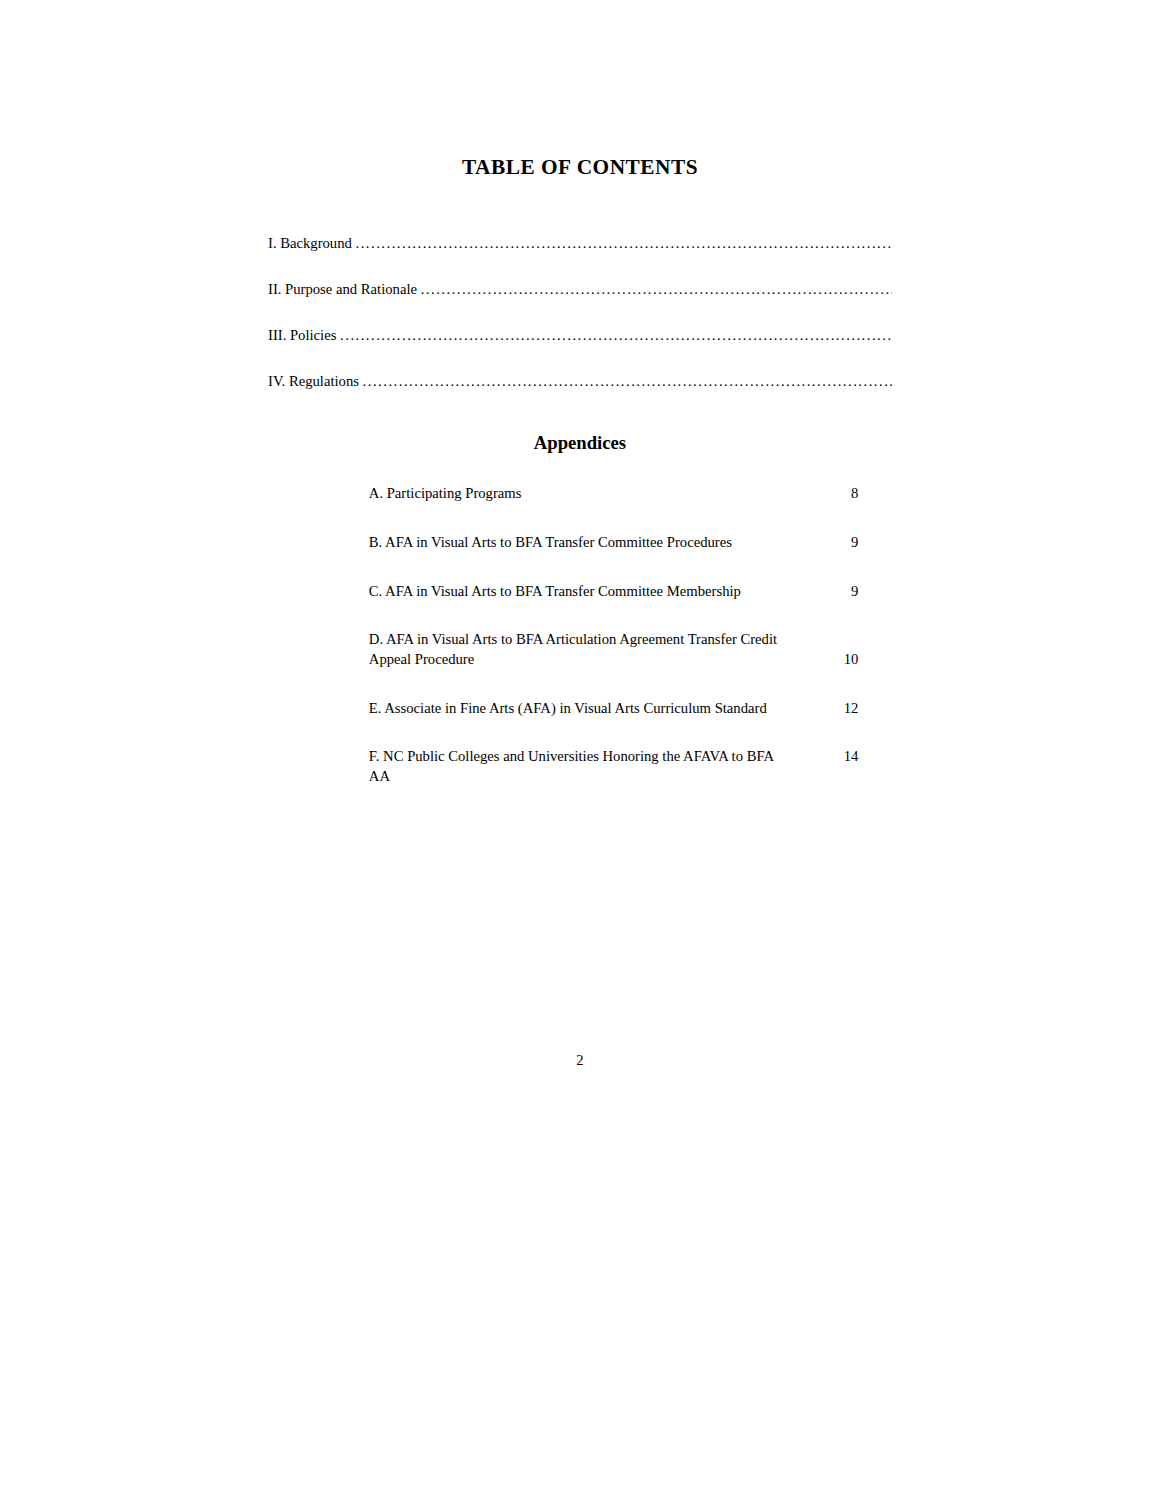TABLE OF CONTENTS
3 I. Background ...........................................................................................................................................
4 II. Purpose and Rationale .........................................................................................................................
4 III. Policies .................................................................................................................................................
5 IV. Regulations .........................................................................................................................................
Appendices
A. Participating Programs 8
B. AFA in Visual Arts to BFA Transfer Committee Procedures 9
C. AFA in Visual Arts to BFA Transfer Committee Membership 9
D. AFA in Visual Arts to BFA Articulation Agreement Transfer Credit Appeal Procedure 10
E. Associate in Fine Arts (AFA) in Visual Arts Curriculum Standard 12
F. NC Public Colleges and Universities Honoring the AFAVA to BFA AA 14
2